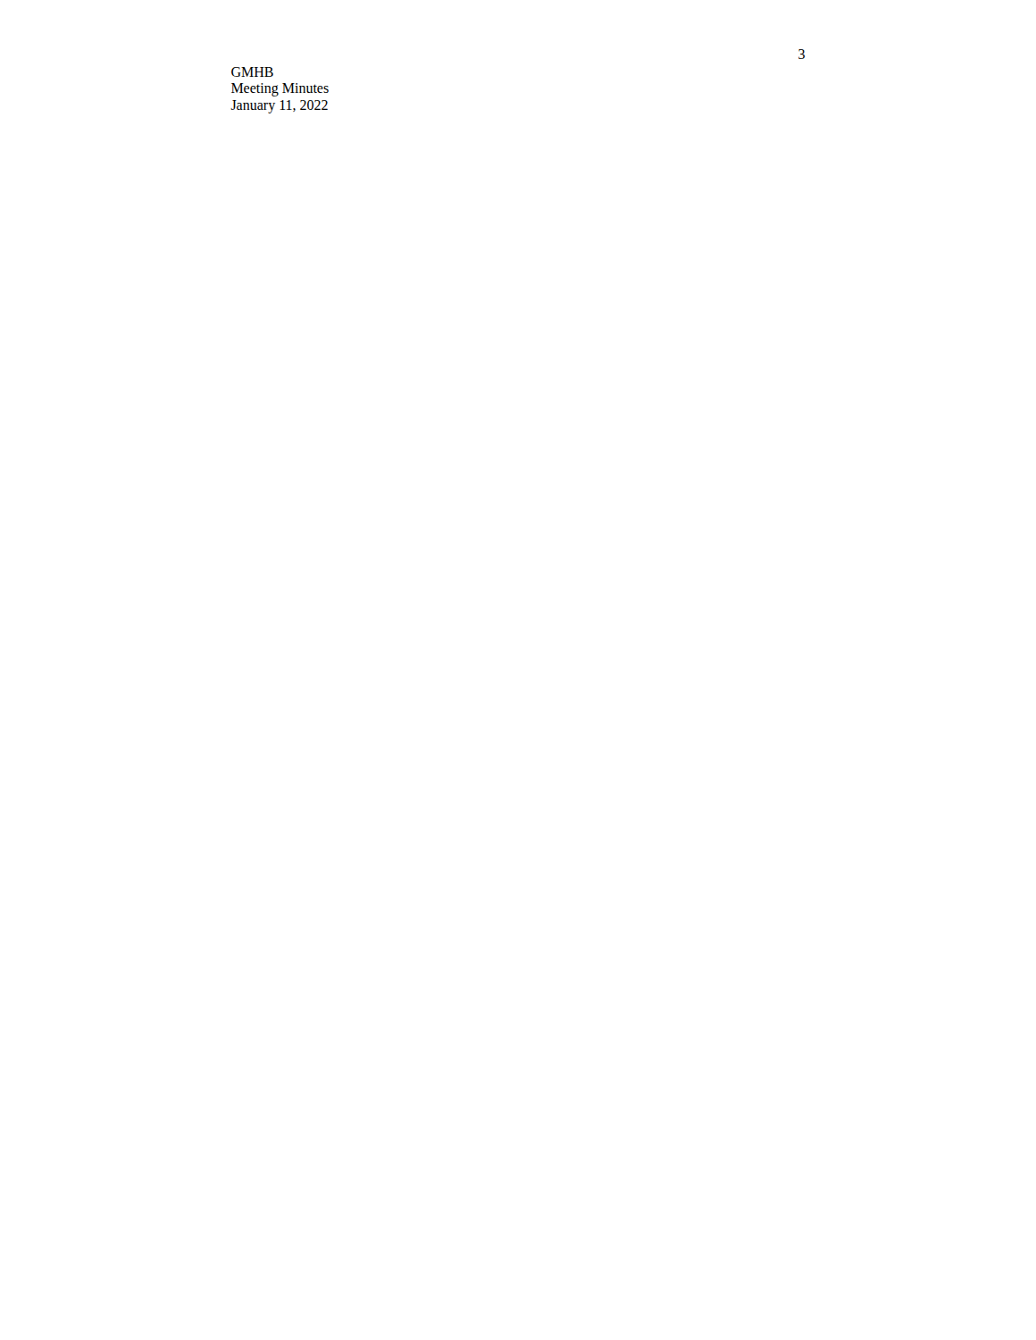3
GMHB
Meeting Minutes
January 11, 2022